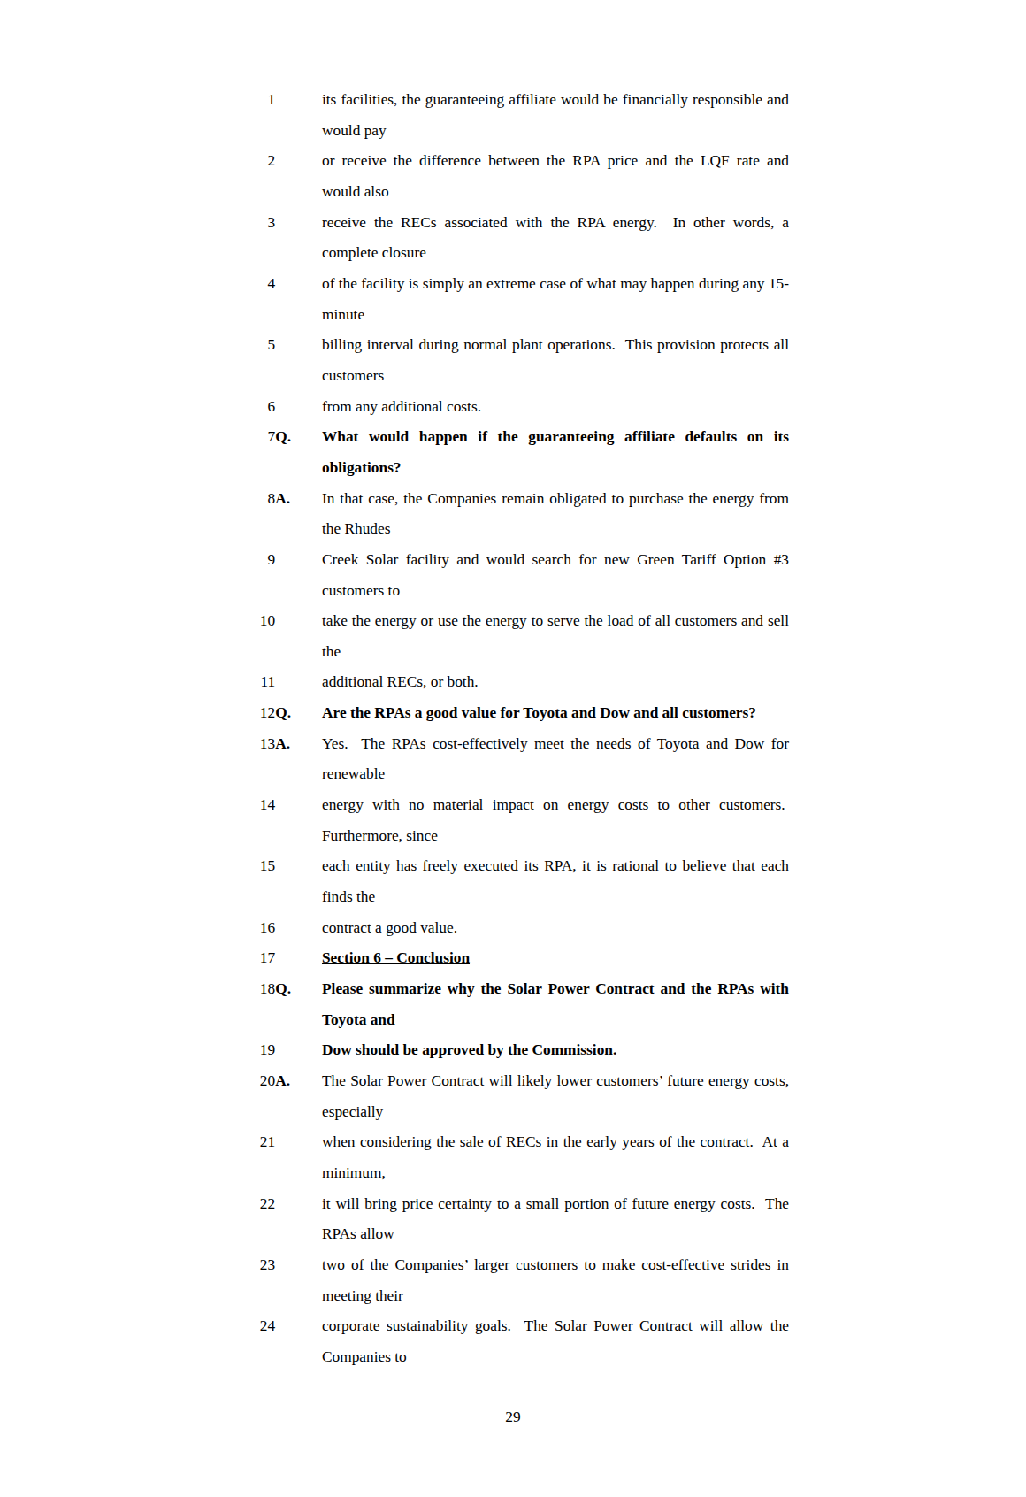| 1 | | its facilities, the guaranteeing affiliate would be financially responsible and would pay |
| 2 | | or receive the difference between the RPA price and the LQF rate and would also |
| 3 | | receive the RECs associated with the RPA energy. In other words, a complete closure |
| 4 | | of the facility is simply an extreme case of what may happen during any 15-minute |
| 5 | | billing interval during normal plant operations. This provision protects all customers |
| 6 | | from any additional costs. |
| 7 | Q. | What would happen if the guaranteeing affiliate defaults on its obligations? |
| 8 | A. | In that case, the Companies remain obligated to purchase the energy from the Rhudes |
| 9 | | Creek Solar facility and would search for new Green Tariff Option #3 customers to |
| 10 | | take the energy or use the energy to serve the load of all customers and sell the |
| 11 | | additional RECs, or both. |
| 12 | Q. | Are the RPAs a good value for Toyota and Dow and all customers? |
| 13 | A. | Yes. The RPAs cost-effectively meet the needs of Toyota and Dow for renewable |
| 14 | | energy with no material impact on energy costs to other customers. Furthermore, since |
| 15 | | each entity has freely executed its RPA, it is rational to believe that each finds the |
| 16 | | contract a good value. |
| 17 | | Section 6 – Conclusion |
| 18 | Q. | Please summarize why the Solar Power Contract and the RPAs with Toyota and |
| 19 | | Dow should be approved by the Commission. |
| 20 | A. | The Solar Power Contract will likely lower customers’ future energy costs, especially |
| 21 | | when considering the sale of RECs in the early years of the contract. At a minimum, |
| 22 | | it will bring price certainty to a small portion of future energy costs. The RPAs allow |
| 23 | | two of the Companies’ larger customers to make cost-effective strides in meeting their |
| 24 | | corporate sustainability goals. The Solar Power Contract will allow the Companies to |
29